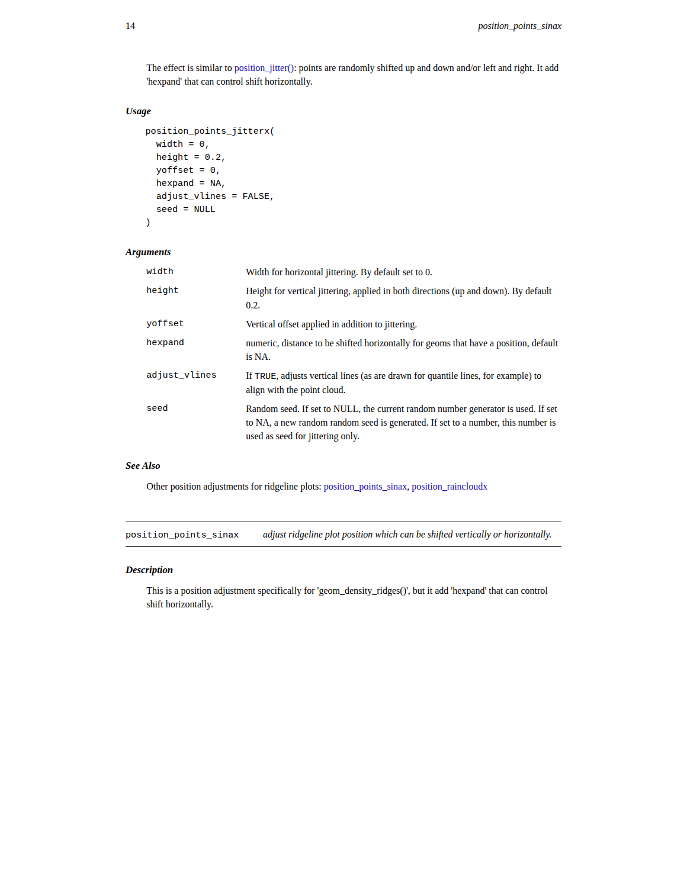14 position_points_sinax
The effect is similar to position_jitter(): points are randomly shifted up and down and/or left and right. It add 'hexpand' that can control shift horizontally.
Usage
position_points_jitterx(
  width = 0,
  height = 0.2,
  yoffset = 0,
  hexpand = NA,
  adjust_vlines = FALSE,
  seed = NULL
)
Arguments
width
Width for horizontal jittering. By default set to 0.
height
Height for vertical jittering, applied in both directions (up and down). By default 0.2.
yoffset
Vertical offset applied in addition to jittering.
hexpand
numeric, distance to be shifted horizontally for geoms that have a position, default is NA.
adjust_vlines
If TRUE, adjusts vertical lines (as are drawn for quantile lines, for example) to align with the point cloud.
seed
Random seed. If set to NULL, the current random number generator is used. If set to NA, a new random random seed is generated. If set to a number, this number is used as seed for jittering only.
See Also
Other position adjustments for ridgeline plots: position_points_sinax, position_raincloudx
position_points_sinax
adjust ridgeline plot position which can be shifted vertically or horizontally.
Description
This is a position adjustment specifically for 'geom_density_ridges()', but it add 'hexpand' that can control shift horizontally.